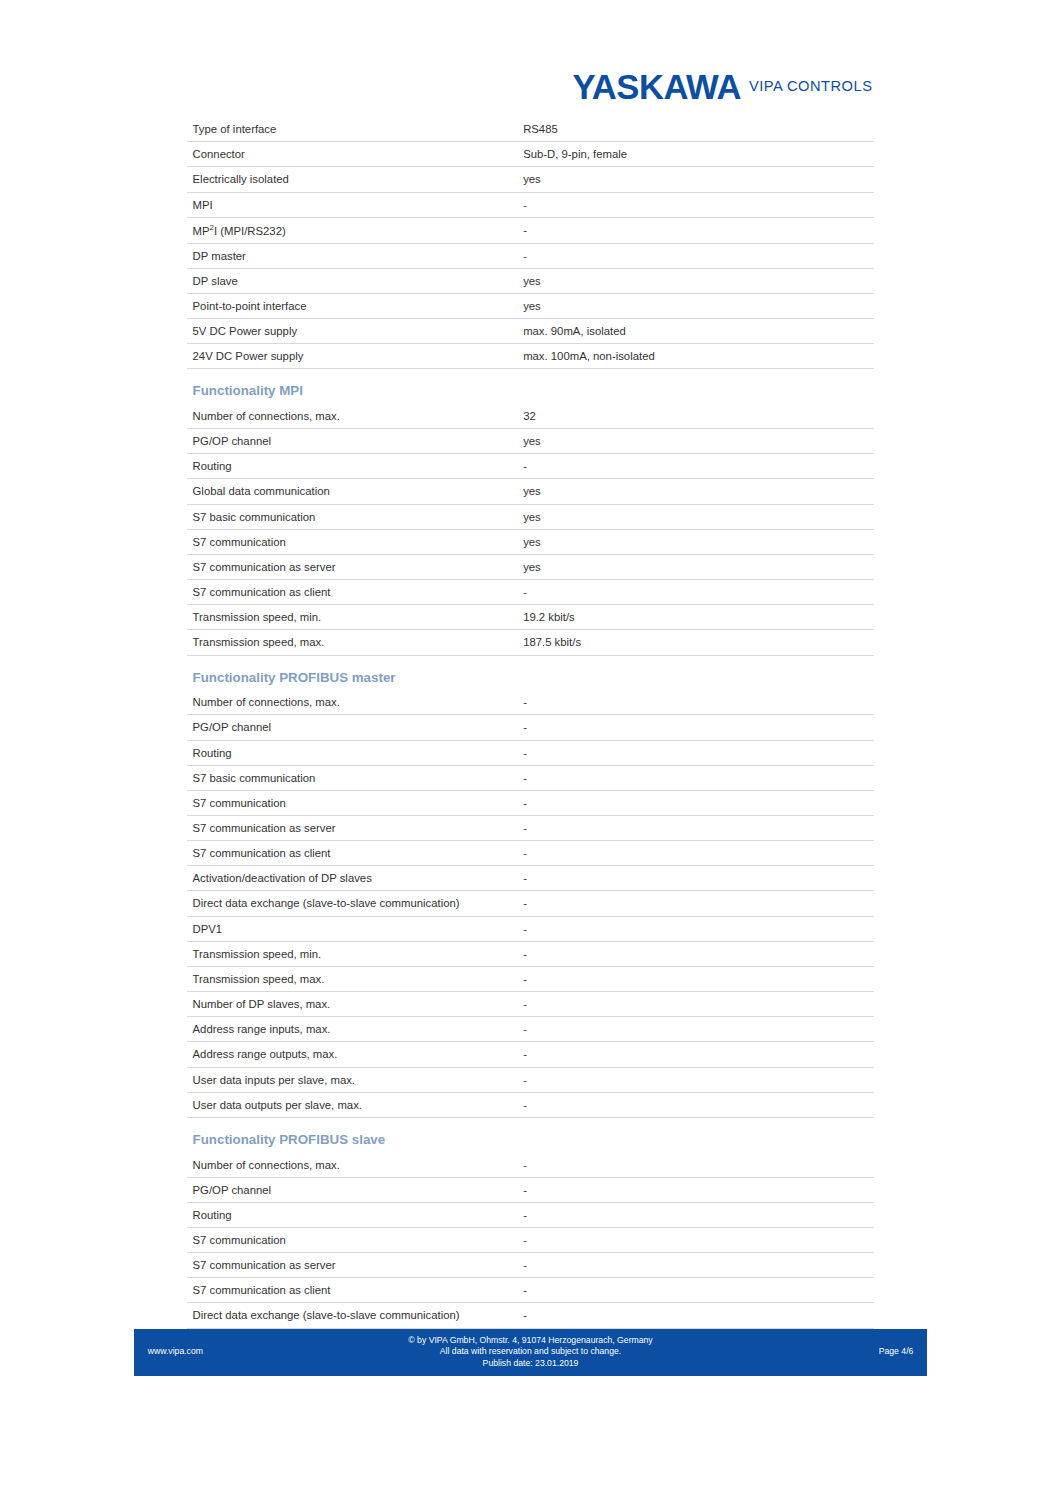YASKAWA VIPA CONTROLS
| Type of interface | RS485 |
| Connector | Sub-D, 9-pin, female |
| Electrically isolated | yes |
| MPI | - |
| MP 2 I (MPI/RS232) | - |
| DP master | - |
| DP slave | yes |
| Point-to-point interface | yes |
| 5V DC Power supply | max. 90mA, isolated |
| 24V DC Power supply | max. 100mA, non-isolated |
| Functionality MPI |
| Number of connections, max. | 32 |
| PG/OP channel | yes |
| Routing | - |
| Global data communication | yes |
| S7 basic communication | yes |
| S7 communication | yes |
| S7 communication as server | yes |
| S7 communication as client | - |
| Transmission speed, min. | 19.2 kbit/s |
| Transmission speed, max. | 187.5 kbit/s |
| Functionality PROFIBUS master |
| Number of connections, max. | - |
| PG/OP channel | - |
| Routing | - |
| S7 basic communication | - |
| S7 communication | - |
| S7 communication as server | - |
| S7 communication as client | - |
| Activation/deactivation of DP slaves | - |
| Direct data exchange (slave-to-slave communication) | - |
| DPV1 | - |
| Transmission speed, min. | - |
| Transmission speed, max. | - |
| Number of DP slaves, max. | - |
| Address range inputs, max. | - |
| Address range outputs, max. | - |
| User data inputs per slave, max. | - |
| User data outputs per slave, max. | - |
| Functionality PROFIBUS slave |
| Number of connections, max. | - |
| PG/OP channel | - |
| Routing | - |
| S7 communication | - |
| S7 communication as server | - |
| S7 communication as client | - |
| Direct data exchange (slave-to-slave communication) | - |
www.vipa.com
© by VIPA GmbH, Ohmstr. 4, 91074 Herzogenaurach, Germany
All data with reservation and subject to change.
Publish date: 23.01.2019
Page 4/6